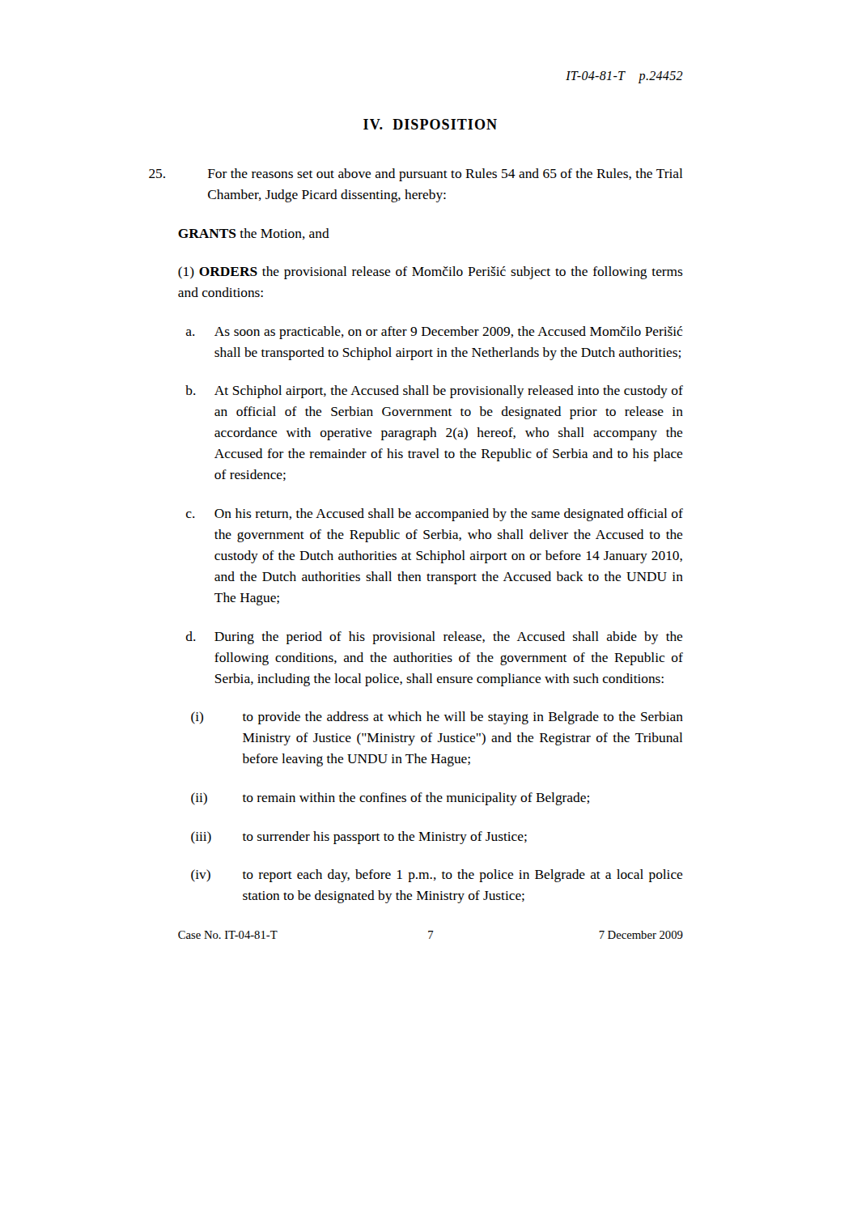IT-04-81-T p.24452
IV. DISPOSITION
25. For the reasons set out above and pursuant to Rules 54 and 65 of the Rules, the Trial Chamber, Judge Picard dissenting, hereby:
GRANTS the Motion, and
(1) ORDERS the provisional release of Momčilo Perišić subject to the following terms and conditions:
a. As soon as practicable, on or after 9 December 2009, the Accused Momčilo Perišić shall be transported to Schiphol airport in the Netherlands by the Dutch authorities;
b. At Schiphol airport, the Accused shall be provisionally released into the custody of an official of the Serbian Government to be designated prior to release in accordance with operative paragraph 2(a) hereof, who shall accompany the Accused for the remainder of his travel to the Republic of Serbia and to his place of residence;
c. On his return, the Accused shall be accompanied by the same designated official of the government of the Republic of Serbia, who shall deliver the Accused to the custody of the Dutch authorities at Schiphol airport on or before 14 January 2010, and the Dutch authorities shall then transport the Accused back to the UNDU in The Hague;
d. During the period of his provisional release, the Accused shall abide by the following conditions, and the authorities of the government of the Republic of Serbia, including the local police, shall ensure compliance with such conditions:
(i) to provide the address at which he will be staying in Belgrade to the Serbian Ministry of Justice ("Ministry of Justice") and the Registrar of the Tribunal before leaving the UNDU in The Hague;
(ii) to remain within the confines of the municipality of Belgrade;
(iii) to surrender his passport to the Ministry of Justice;
(iv) to report each day, before 1 p.m., to the police in Belgrade at a local police station to be designated by the Ministry of Justice;
Case No. IT-04-81-T 7 7 December 2009